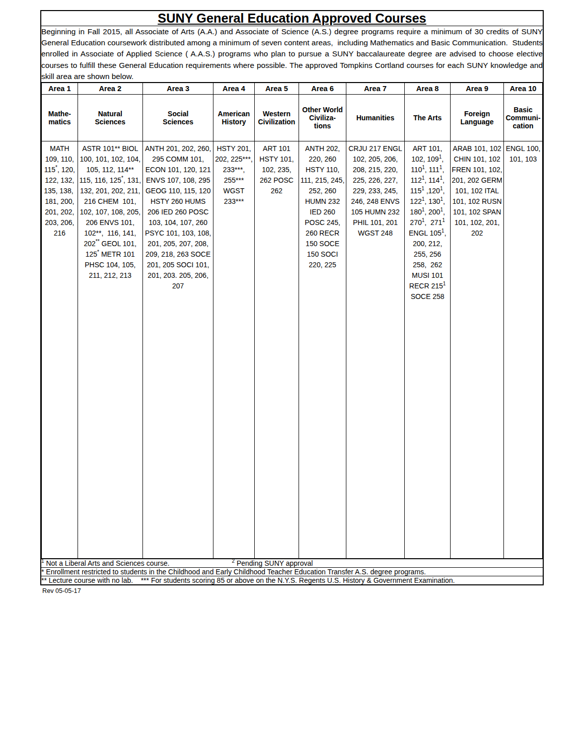| SUNY General Education Approved Courses |
| Beginning in Fall 2015, all Associate of Arts (A.A.) and Associate of Science (A.S.) degree programs require a minimum of 30 credits of SUNY General Education coursework distributed among a minimum of seven content areas, including Mathematics and Basic Communication. Students enrolled in Associate of Applied Science ( A.A.S.) programs who plan to pursue a SUNY baccalaureate degree are advised to choose elective courses to fulfill these General Education requirements where possible. The approved Tompkins Cortland courses for each SUNY knowledge and skill area are shown below. |
| / Area 1 / Area 2 / Area 3 / Area 4 / Area 5 / Area 6 / Area 7 / Area 8 / Area 9 / Area 10 / / --- / --- / --- / --- / --- / --- / --- / --- / --- / --- / / Mathe- matics / Natural Sciences / Social Sciences / American History / Western Civilization / Other World Civiliza- tions / Humanities / The Arts / Foreign Language / Basic Communi- cation / / MATH 109, 110, 115 * , 120, 122, 132, 135, 138, 181, 200, 201, 202, 203, 206, 216 / ASTR 101** BIOL 100, 101, 102, 104, 105, 112, 114** 115, 116, 125 * , 131, 132, 201, 202, 211, 216 CHEM 101, 102, 107, 108, 205, 206 ENVS 101, 102**, 116, 141, 202 ** GEOL 101, 125 * METR 101 PHSC 104, 105, 211, 212, 213 / ANTH 201, 202, 260, 295 COMM 101, ECON 101, 120, 121 ENVS 107, 108, 295 GEOG 110, 115, 120 HSTY 260 HUMS 206 IED 260 POSC 103, 104, 107, 260 PSYC 101, 103, 108, 201, 205, 207, 208, 209, 218, 263 SOCE 201, 205 SOCI 101, 201, 203. 205, 206, 207 / HSTY 201, 202, 225***, 233***, 255*** WGST 233*** / ART 101 HSTY 101, 102, 235, 262 POSC 262 / ANTH 202, 220, 260 HSTY 110, 111, 215, 245, 252, 260 HUMN 232 IED 260 POSC 245, 260 RECR 150 SOCE 150 SOCI 220, 225 / CRJU 217 ENGL 102, 205, 206, 208, 215, 220, 225, 226, 227, 229, 233, 245, 246, 248 ENVS 105 HUMN 232 PHIL 101, 201 WGST 248 / ART 101, 102, 109 1 , 110 1 , 111 1 , 112 1 , 114 1 , 115 1 ,120 1 , 122 1 , 130 1 , 180 1 , 200 1 , 270 1 , 271 1 ENGL 105 1 , 200, 212, 255, 256 258, 262 MUSI 101 RECR 215 1 SOCE 258 / ARAB 101, 102 CHIN 101, 102 FREN 101, 102, 201, 202 GERM 101, 102 ITAL 101, 102 RUSN 101, 102 SPAN 101, 102, 201, 202 / ENGL 100, 101, 103 / |
| 1 Not a Liberal Arts and Sciences course. 2 Pending SUNY approval |
| * Enrollment restricted to students in the Childhood and Early Childhood Teacher Education Transfer A.S. degree programs. |
| ** Lecture course with no lab. *** For students scoring 85 or above on the N.Y.S. Regents U.S. History & Government Examination. |
Rev 05-05-17